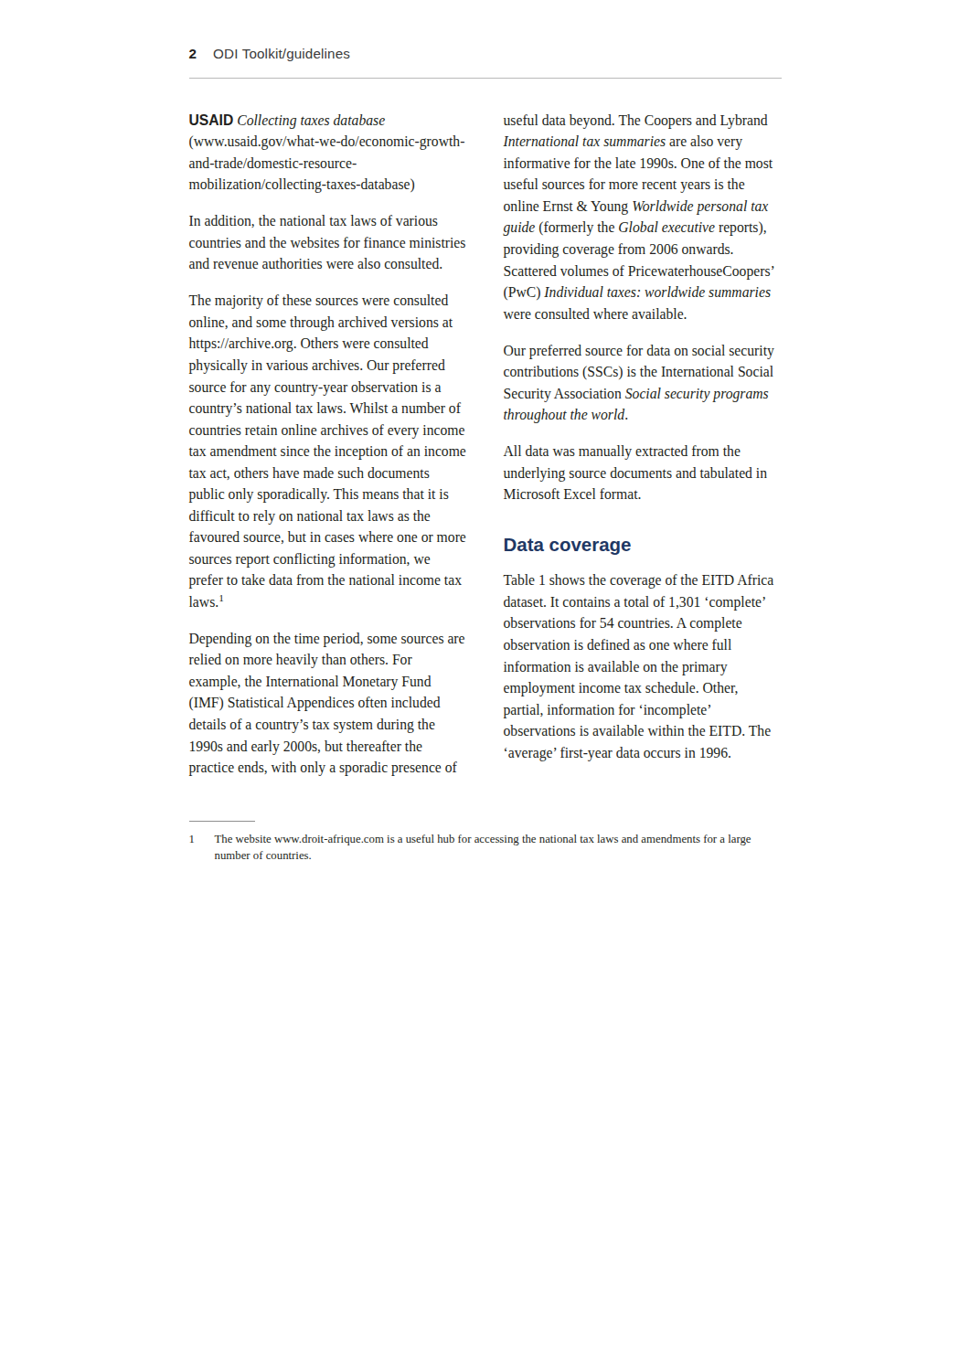2 ODI Toolkit/guidelines
USAID Collecting taxes database (www.usaid.gov/what-we-do/economic-growth-and-trade/domestic-resource-mobilization/collecting-taxes-database)
In addition, the national tax laws of various countries and the websites for finance ministries and revenue authorities were also consulted.
The majority of these sources were consulted online, and some through archived versions at https://archive.org. Others were consulted physically in various archives. Our preferred source for any country-year observation is a country’s national tax laws. Whilst a number of countries retain online archives of every income tax amendment since the inception of an income tax act, others have made such documents public only sporadically. This means that it is difficult to rely on national tax laws as the favoured source, but in cases where one or more sources report conflicting information, we prefer to take data from the national income tax laws.1
Depending on the time period, some sources are relied on more heavily than others. For example, the International Monetary Fund (IMF) Statistical Appendices often included details of a country’s tax system during the 1990s and early 2000s, but thereafter the practice ends, with only a sporadic presence of useful data beyond. The Coopers and Lybrand International tax summaries are also very informative for the late 1990s. One of the most useful sources for more recent years is the online Ernst & Young Worldwide personal tax guide (formerly the Global executive reports), providing coverage from 2006 onwards. Scattered volumes of PricewaterhouseCoopers’ (PwC) Individual taxes: worldwide summaries were consulted where available.
Our preferred source for data on social security contributions (SSCs) is the International Social Security Association Social security programs throughout the world.
All data was manually extracted from the underlying source documents and tabulated in Microsoft Excel format.
Data coverage
Table 1 shows the coverage of the EITD Africa dataset. It contains a total of 1,301 ‘complete’ observations for 54 countries. A complete observation is defined as one where full information is available on the primary employment income tax schedule. Other, partial, information for ‘incomplete’ observations is available within the EITD. The ‘average’ first-year data occurs in 1996.
1
The website www.droit-afrique.com is a useful hub for accessing the national tax laws and amendments for a large number of countries.